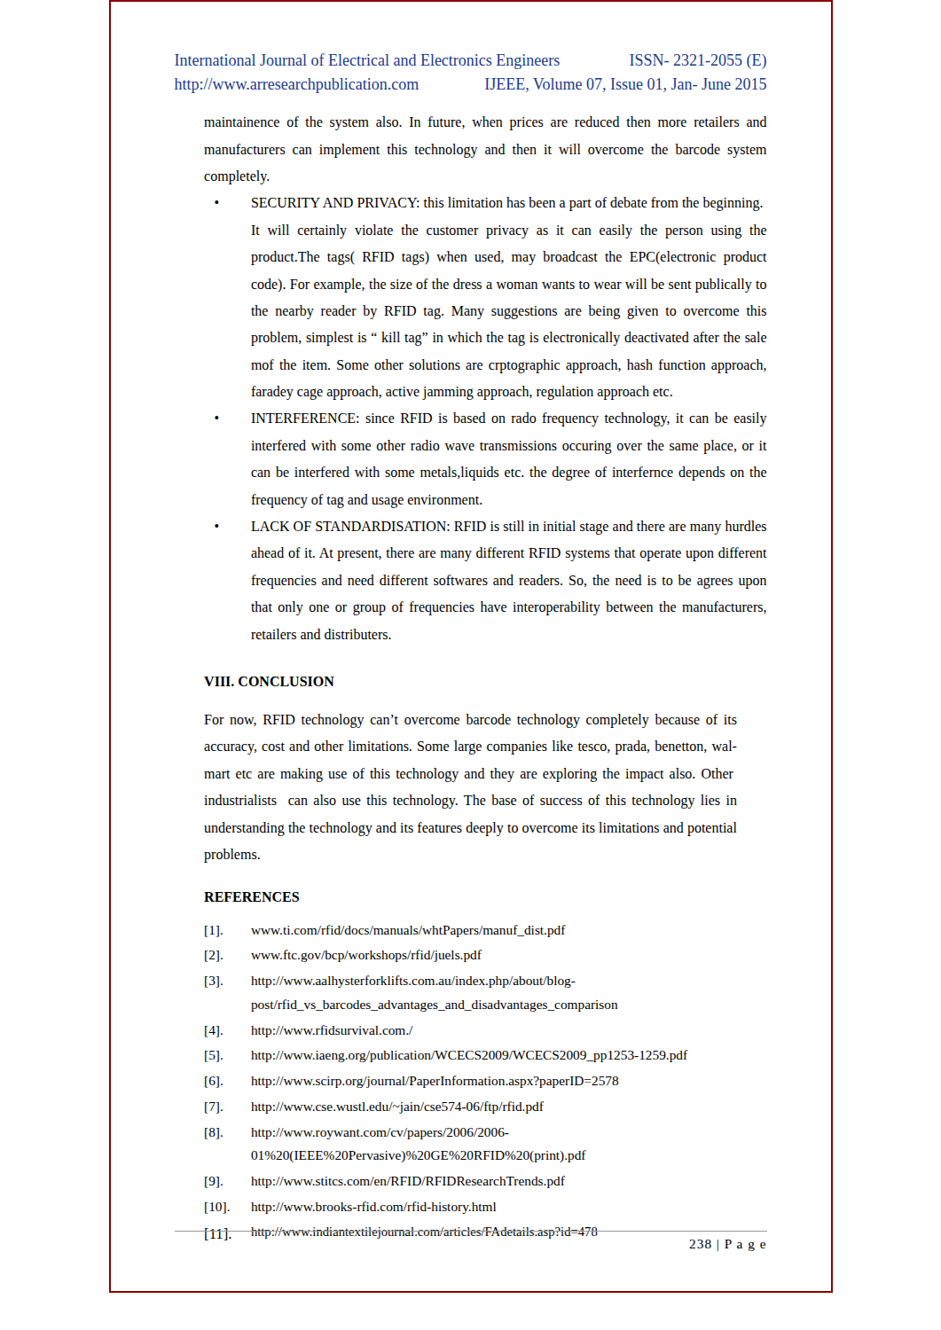International Journal of Electrical and Electronics Engineers ISSN- 2321-2055 (E)
http://www.arresearchpublication.com IJEEE, Volume 07, Issue 01, Jan- June 2015
maintainence of the system also. In future, when prices are reduced then more retailers and manufacturers can implement this technology and then it will overcome the barcode system completely.
SECURITY AND PRIVACY: this limitation has been a part of debate from the beginning. It will certainly violate the customer privacy as it can easily the person using the product.The tags( RFID tags) when used, may broadcast the EPC(electronic product code). For example, the size of the dress a woman wants to wear will be sent publically to the nearby reader by RFID tag. Many suggestions are being given to overcome this problem, simplest is “ kill tag” in which the tag is electronically deactivated after the sale mof the item. Some other solutions are crptographic approach, hash function approach, faradey cage approach, active jamming approach, regulation approach etc.
INTERFERENCE: since RFID is based on rado frequency technology, it can be easily interfered with some other radio wave transmissions occuring over the same place, or it can be interfered with some metals,liquids etc. the degree of interfernce depends on the frequency of tag and usage environment.
LACK OF STANDARDISATION: RFID is still in initial stage and there are many hurdles ahead of it. At present, there are many different RFID systems that operate upon different frequencies and need different softwares and readers. So, the need is to be agrees upon that only one or group of frequencies have interoperability between the manufacturers, retailers and distributers.
VIII. CONCLUSION
For now, RFID technology can’t overcome barcode technology completely because of its accuracy, cost and other limitations. Some large companies like tesco, prada, benetton, wal-mart etc are making use of this technology and they are exploring the impact also. Other industrialists can also use this technology. The base of success of this technology lies in understanding the technology and its features deeply to overcome its limitations and potential problems.
REFERENCES
[1]. www.ti.com/rfid/docs/manuals/whtPapers/manuf_dist.pdf
[2]. www.ftc.gov/bcp/workshops/rfid/juels.pdf
[3]. http://www.aalhysterforklifts.com.au/index.php/about/blog-post/rfid_vs_barcodes_advantages_and_disadvantages_comparison
[4]. http://www.rfidsurvival.com./
[5]. http://www.iaeng.org/publication/WCECS2009/WCECS2009_pp1253-1259.pdf
[6]. http://www.scirp.org/journal/PaperInformation.aspx?paperID=2578
[7]. http://www.cse.wustl.edu/~jain/cse574-06/ftp/rfid.pdf
[8]. http://www.roywant.com/cv/papers/2006/2006-01%20(IEEE%20Pervasive)%20GE%20RFID%20(print).pdf
[9]. http://www.stitcs.com/en/RFID/RFIDResearchTrends.pdf
[10]. http://www.brooks-rfid.com/rfid-history.html
[11]. http://www.indiantextilejournal.com/articles/FAdetails.asp?id=478
238 | P a g e